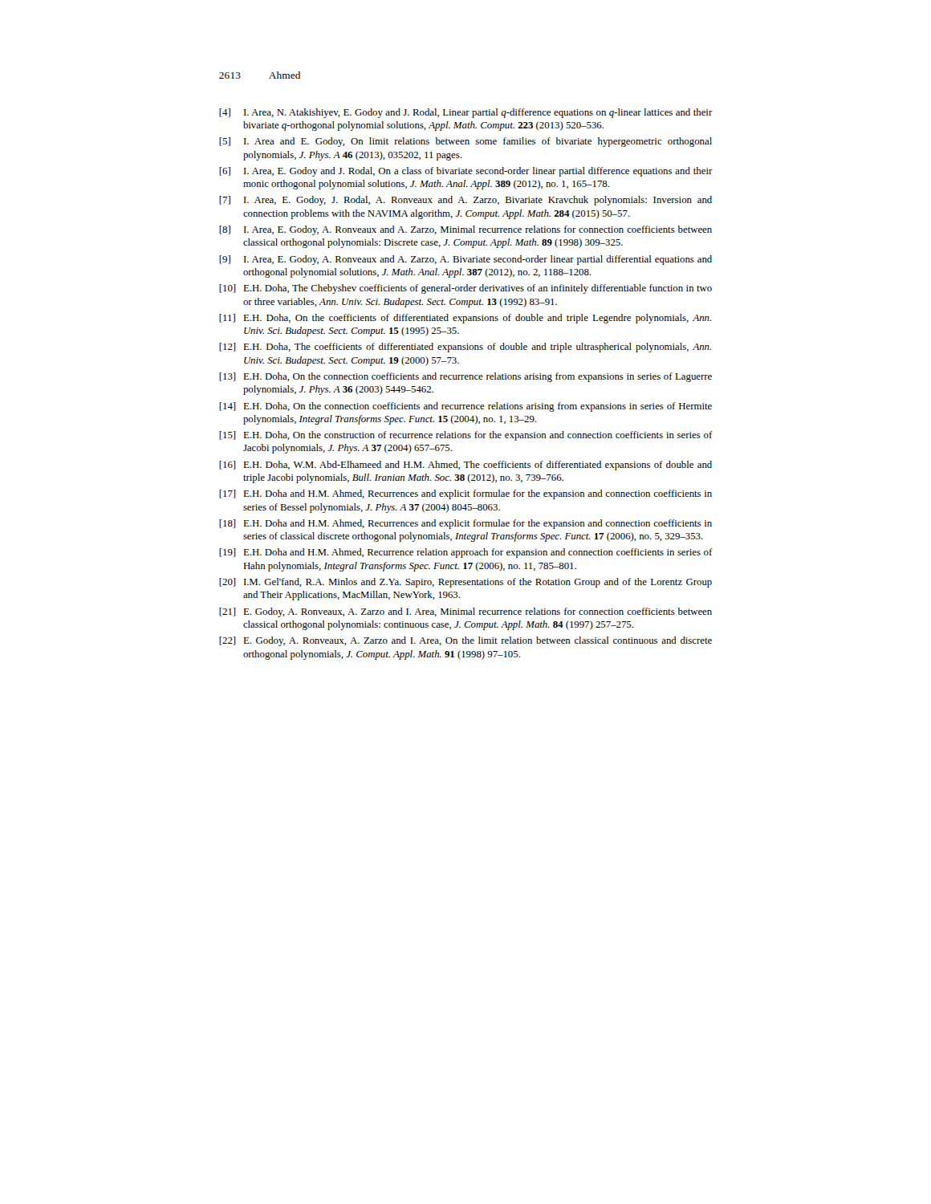2613 Ahmed
[4] I. Area, N. Atakishiyev, E. Godoy and J. Rodal, Linear partial q-difference equations on q-linear lattices and their bivariate q-orthogonal polynomial solutions, Appl. Math. Comput. 223 (2013) 520–536.
[5] I. Area and E. Godoy, On limit relations between some families of bivariate hypergeometric orthogonal polynomials, J. Phys. A 46 (2013), 035202, 11 pages.
[6] I. Area, E. Godoy and J. Rodal, On a class of bivariate second-order linear partial difference equations and their monic orthogonal polynomial solutions, J. Math. Anal. Appl. 389 (2012), no. 1, 165–178.
[7] I. Area, E. Godoy, J. Rodal, A. Ronveaux and A. Zarzo, Bivariate Kravchuk polynomials: Inversion and connection problems with the NAVIMA algorithm, J. Comput. Appl. Math. 284 (2015) 50–57.
[8] I. Area, E. Godoy, A. Ronveaux and A. Zarzo, Minimal recurrence relations for connection coefficients between classical orthogonal polynomials: Discrete case, J. Comput. Appl. Math. 89 (1998) 309–325.
[9] I. Area, E. Godoy, A. Ronveaux and A. Zarzo, A. Bivariate second-order linear partial differential equations and orthogonal polynomial solutions, J. Math. Anal. Appl. 387 (2012), no. 2, 1188–1208.
[10] E.H. Doha, The Chebyshev coefficients of general-order derivatives of an infinitely differentiable function in two or three variables, Ann. Univ. Sci. Budapest. Sect. Comput. 13 (1992) 83–91.
[11] E.H. Doha, On the coefficients of differentiated expansions of double and triple Legendre polynomials, Ann. Univ. Sci. Budapest. Sect. Comput. 15 (1995) 25–35.
[12] E.H. Doha, The coefficients of differentiated expansions of double and triple ultraspherical polynomials, Ann. Univ. Sci. Budapest. Sect. Comput. 19 (2000) 57–73.
[13] E.H. Doha, On the connection coefficients and recurrence relations arising from expansions in series of Laguerre polynomials, J. Phys. A 36 (2003) 5449–5462.
[14] E.H. Doha, On the connection coefficients and recurrence relations arising from expansions in series of Hermite polynomials, Integral Transforms Spec. Funct. 15 (2004), no. 1, 13–29.
[15] E.H. Doha, On the construction of recurrence relations for the expansion and connection coefficients in series of Jacobi polynomials, J. Phys. A 37 (2004) 657–675.
[16] E.H. Doha, W.M. Abd-Elhameed and H.M. Ahmed, The coefficients of differentiated expansions of double and triple Jacobi polynomials, Bull. Iranian Math. Soc. 38 (2012), no. 3, 739–766.
[17] E.H. Doha and H.M. Ahmed, Recurrences and explicit formulae for the expansion and connection coefficients in series of Bessel polynomials, J. Phys. A 37 (2004) 8045–8063.
[18] E.H. Doha and H.M. Ahmed, Recurrences and explicit formulae for the expansion and connection coefficients in series of classical discrete orthogonal polynomials, Integral Transforms Spec. Funct. 17 (2006), no. 5, 329–353.
[19] E.H. Doha and H.M. Ahmed, Recurrence relation approach for expansion and connection coefficients in series of Hahn polynomials, Integral Transforms Spec. Funct. 17 (2006), no. 11, 785–801.
[20] I.M. Gel'fand, R.A. Minlos and Z.Ya. Sapiro, Representations of the Rotation Group and of the Lorentz Group and Their Applications, MacMillan, NewYork, 1963.
[21] E. Godoy, A. Ronveaux, A. Zarzo and I. Area, Minimal recurrence relations for connection coefficients between classical orthogonal polynomials: continuous case, J. Comput. Appl. Math. 84 (1997) 257–275.
[22] E. Godoy, A. Ronveaux, A. Zarzo and I. Area, On the limit relation between classical continuous and discrete orthogonal polynomials, J. Comput. Appl. Math. 91 (1998) 97–105.